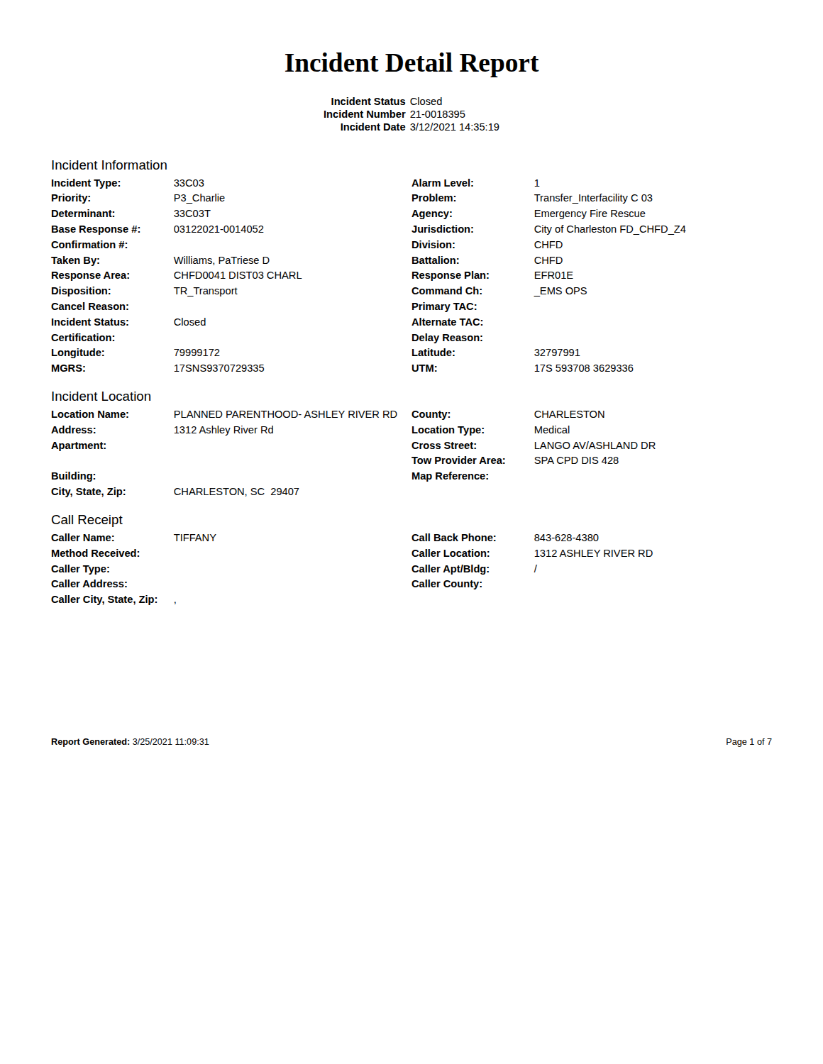Incident Detail Report
| Incident Status | Closed |
| Incident Number | 21-0018395 |
| Incident Date | 3/12/2021 14:35:19 |
Incident Information
| Incident Type: | 33C03 | Alarm Level: | 1 |
| Priority: | P3_Charlie | Problem: | Transfer_Interfacility C 03 |
| Determinant: | 33C03T | Agency: | Emergency Fire Rescue |
| Base Response #: | 03122021-0014052 | Jurisdiction: | City of Charleston FD_CHFD_Z4 |
| Confirmation #: | | Division: | CHFD |
| Taken By: | Williams, PaTriese D | Battalion: | CHFD |
| Response Area: | CHFD0041 DIST03 CHARL | Response Plan: | EFR01E |
| Disposition: | TR_Transport | Command Ch: | _EMS OPS |
| Cancel Reason: | | Primary TAC: | |
| Incident Status: | Closed | Alternate TAC: | |
| Certification: | | Delay Reason: | |
| Longitude: | 79999172 | Latitude: | 32797991 |
| MGRS: | 17SNS9370729335 | UTM: | 17S 593708 3629336 |
Incident Location
| Location Name: | PLANNED PARENTHOOD- ASHLEY RIVER RD | County: | CHARLESTON |
| Address: | 1312 Ashley River Rd | Location Type: | Medical |
| Apartment: | | Cross Street: | LANGO AV/ASHLAND DR |
| | | Tow Provider Area: | SPA CPD DIS 428 |
| Building: | | Map Reference: | |
| City, State, Zip: | CHARLESTON, SC 29407 | | |
Call Receipt
| Caller Name: | TIFFANY | Call Back Phone: | 843-628-4380 |
| Method Received: | | Caller Location: | 1312 ASHLEY RIVER RD |
| Caller Type: | | Caller Apt/Bldg: | / |
| Caller Address: | | Caller County: | |
| Caller City, State, Zip: | , | | |
Report Generated: 3/25/2021 11:09:31
Page 1 of 7